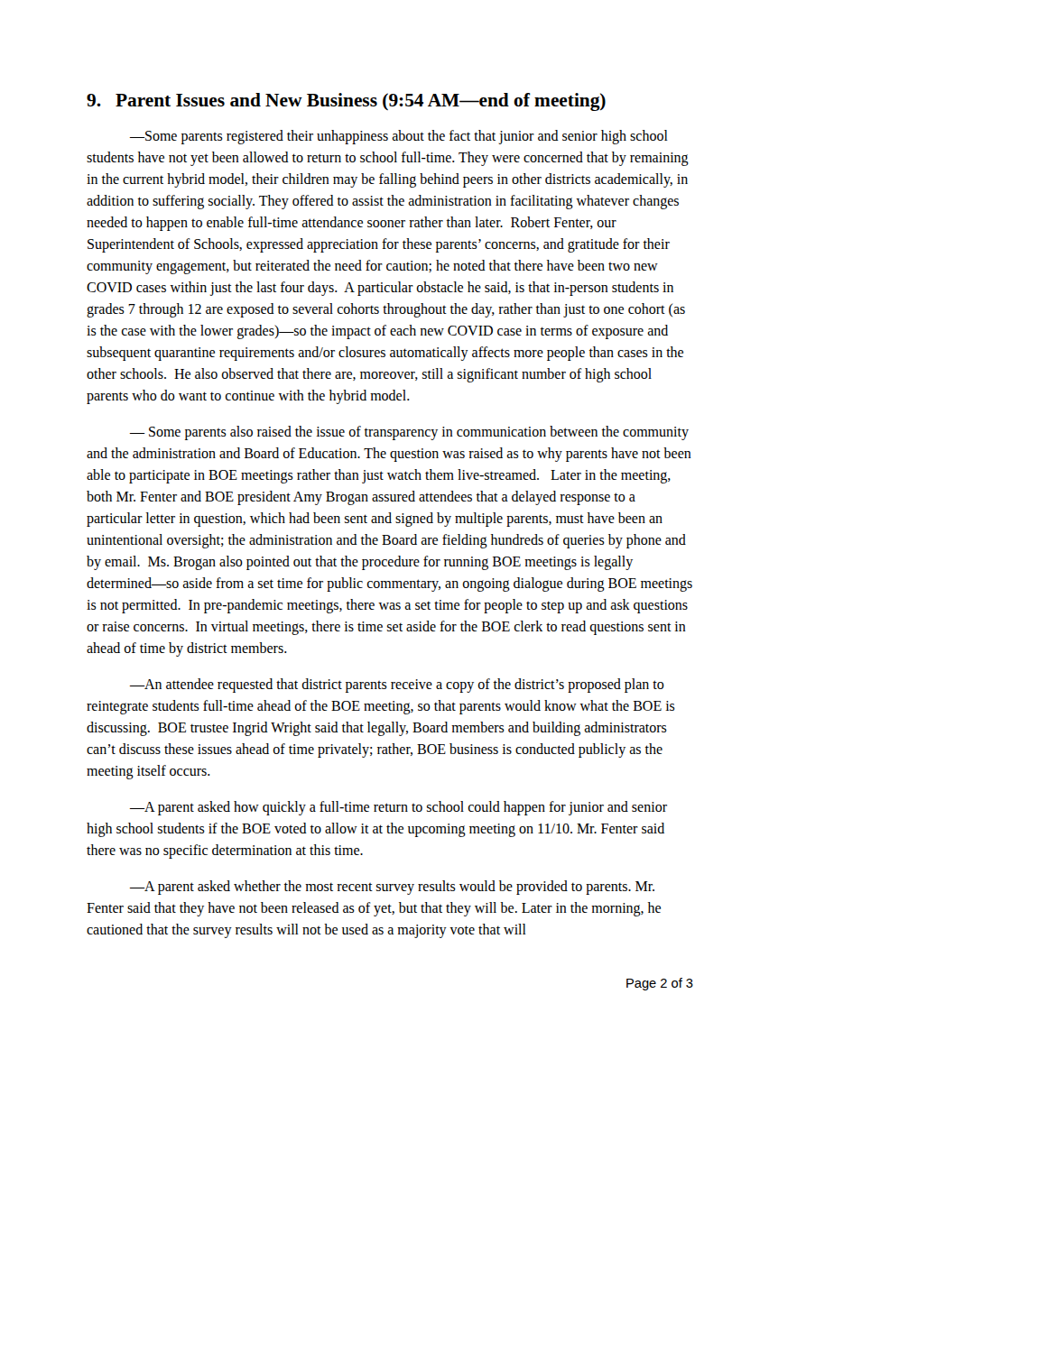9. Parent Issues and New Business (9:54 AM—end of meeting)
—Some parents registered their unhappiness about the fact that junior and senior high school students have not yet been allowed to return to school full-time. They were concerned that by remaining in the current hybrid model, their children may be falling behind peers in other districts academically, in addition to suffering socially. They offered to assist the administration in facilitating whatever changes needed to happen to enable full-time attendance sooner rather than later. Robert Fenter, our Superintendent of Schools, expressed appreciation for these parents’ concerns, and gratitude for their community engagement, but reiterated the need for caution; he noted that there have been two new COVID cases within just the last four days. A particular obstacle he said, is that in-person students in grades 7 through 12 are exposed to several cohorts throughout the day, rather than just to one cohort (as is the case with the lower grades)—so the impact of each new COVID case in terms of exposure and subsequent quarantine requirements and/or closures automatically affects more people than cases in the other schools. He also observed that there are, moreover, still a significant number of high school parents who do want to continue with the hybrid model.
— Some parents also raised the issue of transparency in communication between the community and the administration and Board of Education. The question was raised as to why parents have not been able to participate in BOE meetings rather than just watch them live-streamed. Later in the meeting, both Mr. Fenter and BOE president Amy Brogan assured attendees that a delayed response to a particular letter in question, which had been sent and signed by multiple parents, must have been an unintentional oversight; the administration and the Board are fielding hundreds of queries by phone and by email. Ms. Brogan also pointed out that the procedure for running BOE meetings is legally determined—so aside from a set time for public commentary, an ongoing dialogue during BOE meetings is not permitted. In pre-pandemic meetings, there was a set time for people to step up and ask questions or raise concerns. In virtual meetings, there is time set aside for the BOE clerk to read questions sent in ahead of time by district members.
—An attendee requested that district parents receive a copy of the district’s proposed plan to reintegrate students full-time ahead of the BOE meeting, so that parents would know what the BOE is discussing. BOE trustee Ingrid Wright said that legally, Board members and building administrators can’t discuss these issues ahead of time privately; rather, BOE business is conducted publicly as the meeting itself occurs.
—A parent asked how quickly a full-time return to school could happen for junior and senior high school students if the BOE voted to allow it at the upcoming meeting on 11/10. Mr. Fenter said there was no specific determination at this time.
—A parent asked whether the most recent survey results would be provided to parents. Mr. Fenter said that they have not been released as of yet, but that they will be. Later in the morning, he cautioned that the survey results will not be used as a majority vote that will
Page 2 of 3